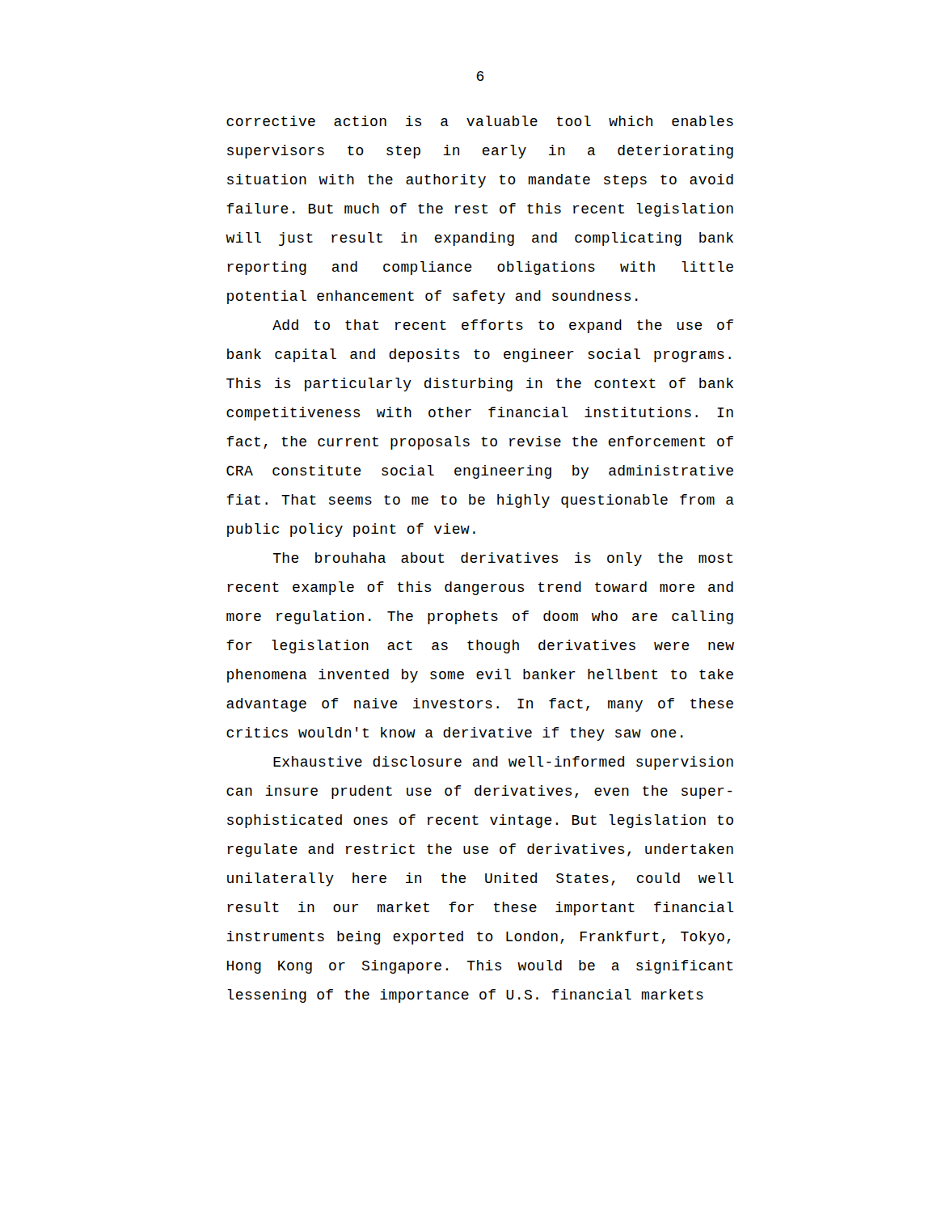6
corrective action is a valuable tool which enables supervisors to step in early in a deteriorating situation with the authority to mandate steps to avoid failure. But much of the rest of this recent legislation will just result in expanding and complicating bank reporting and compliance obligations with little potential enhancement of safety and soundness.
Add to that recent efforts to expand the use of bank capital and deposits to engineer social programs. This is particularly disturbing in the context of bank competitiveness with other financial institutions. In fact, the current proposals to revise the enforcement of CRA constitute social engineering by administrative fiat. That seems to me to be highly questionable from a public policy point of view.
The brouhaha about derivatives is only the most recent example of this dangerous trend toward more and more regulation. The prophets of doom who are calling for legislation act as though derivatives were new phenomena invented by some evil banker hellbent to take advantage of naive investors. In fact, many of these critics wouldn't know a derivative if they saw one.
Exhaustive disclosure and well-informed supervision can insure prudent use of derivatives, even the super-sophisticated ones of recent vintage. But legislation to regulate and restrict the use of derivatives, undertaken unilaterally here in the United States, could well result in our market for these important financial instruments being exported to London, Frankfurt, Tokyo, Hong Kong or Singapore. This would be a significant lessening of the importance of U.S. financial markets